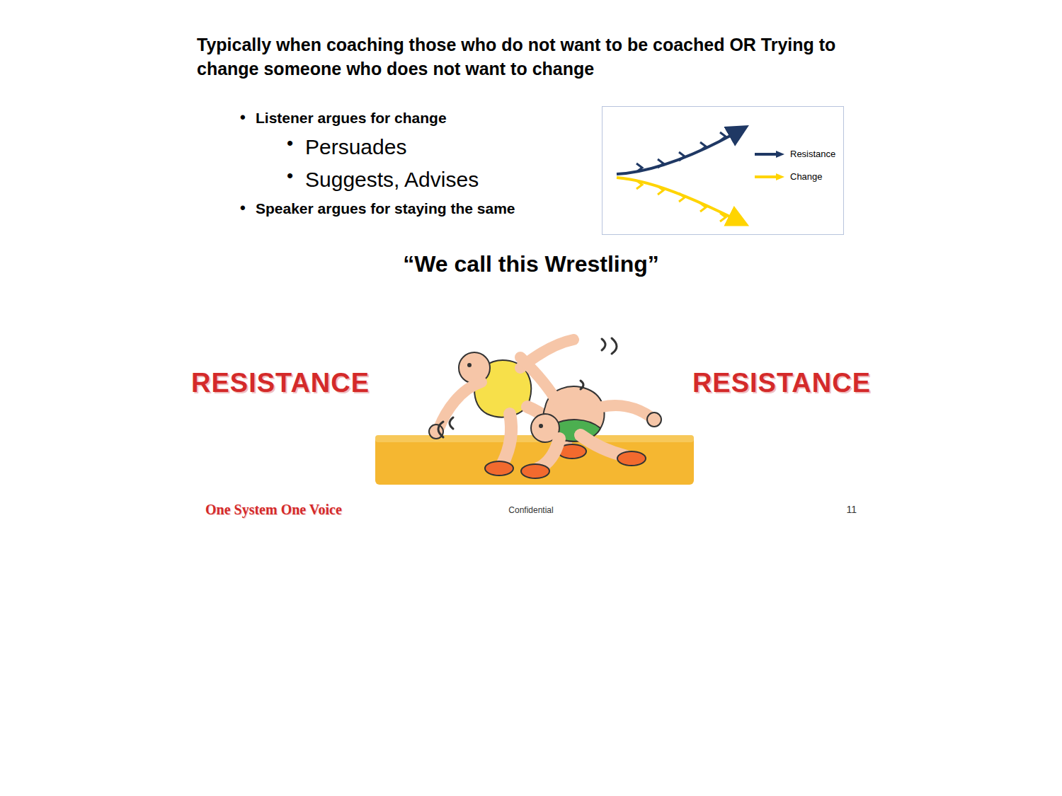Typically when coaching those who do not want to be coached OR Trying to change someone who does not want to change
Listener argues for change
Persuades
Suggests, Advises
Speaker argues for staying the same
Resistance
Change
“We call this Wrestling”
RESISTANCE
RESISTANCE
One System One Voice
Confidential
11